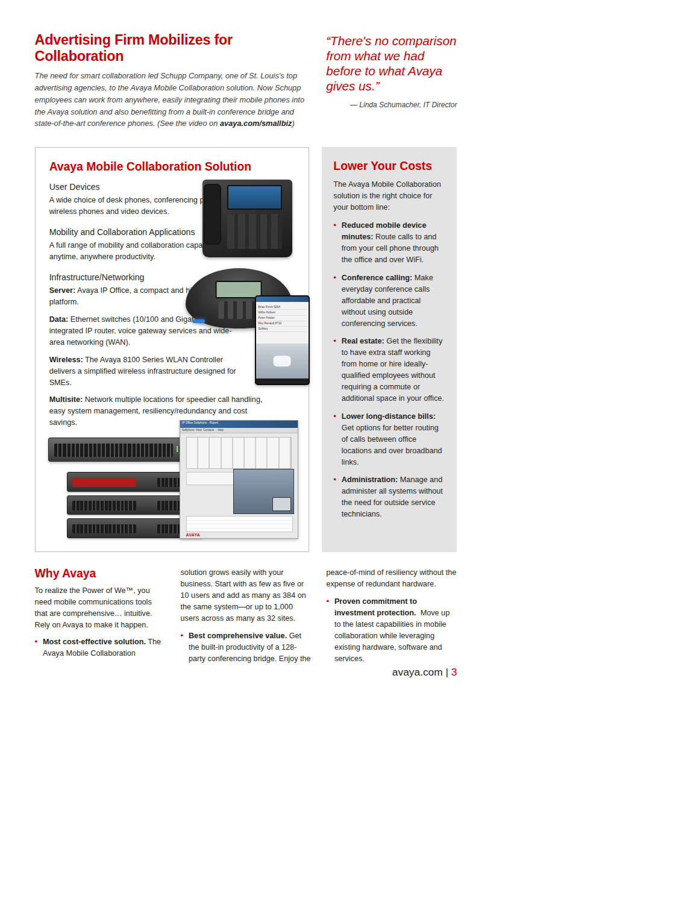Advertising Firm Mobilizes for Collaboration
The need for smart collaboration led Schupp Company, one of St. Louis's top advertising agencies, to the Avaya Mobile Collaboration solution. Now Schupp employees can work from anywhere, easily integrating their mobile phones into the Avaya solution and also benefitting from a built-in conference bridge and state-of-the-art conference phones. (See the video on avaya.com/smallbiz)
“There's no comparison from what we had before to what Avaya gives us.”
— Linda Schumacher, IT Director
Avaya Mobile Collaboration Solution
User Devices
A wide choice of desk phones, conferencing phones, wireless phones and video devices.
Mobility and Collaboration Applications
A full range of mobility and collaboration capabilities for anytime, anywhere productivity.
Infrastructure/Networking
Server: Avaya IP Office, a compact and highly scalable platform.
Data: Ethernet switches (10/100 and Gigabit), an integrated IP router, voice gateway services and wide-area networking (WAN).
Wireless: The Avaya 8100 Series WLAN Controller delivers a simplified wireless infrastructure designed for SMEs.
Multisite: Network multiple locations for speedier call handling, easy system management, resiliency/redundancy and cost savings.
Brian Finch 5264
Willie Hulbert
Peter Fowler
Roy Renaud 8710
Softkey
IP Office Softphone - Rupert
Softphone View Contacts Help
AVAYA
Lower Your Costs
The Avaya Mobile Collaboration solution is the right choice for your bottom line:
Reduced mobile device minutes: Route calls to and from your cell phone through the office and over WiFi.
Conference calling: Make everyday conference calls affordable and practical without using outside conferencing services.
Real estate: Get the flexibility to have extra staff working from home or hire ideally-qualified employees without requiring a commute or additional space in your office.
Lower long-distance bills: Get options for better routing of calls between office locations and over broadband links.
Administration: Manage and administer all systems without the need for outside service technicians.
Why Avaya
To realize the Power of We™, you need mobile communications tools that are comprehensive… intuitive. Rely on Avaya to make it happen.
Most cost-effective solution. The Avaya Mobile Collaboration
solution grows easily with your business. Start with as few as five or 10 users and add as many as 384 on the same system—or up to 1,000 users across as many as 32 sites.
Best comprehensive value. Get the built-in productivity of a 128-party conferencing bridge. Enjoy the
peace-of-mind of resiliency without the expense of redundant hardware.
Proven commitment to investment protection. Move up to the latest capabilities in mobile collaboration while leveraging existing hardware, software and services.
avaya.com | 3